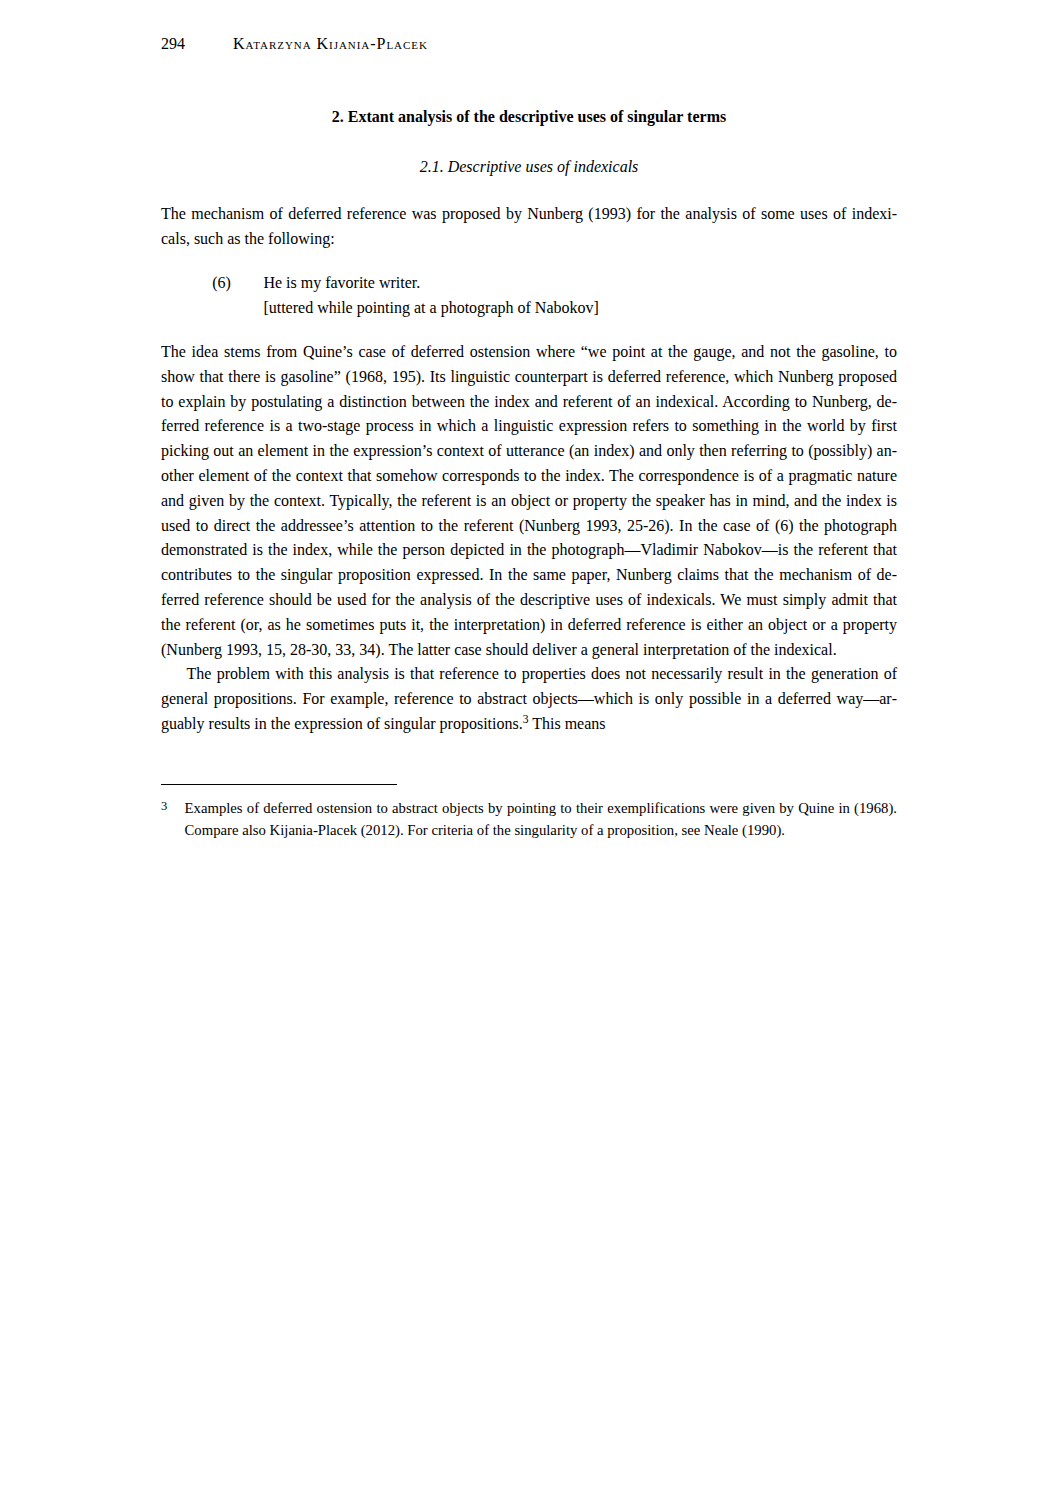294 Katarzyna Kijania-Placek
2. Extant analysis of the descriptive uses of singular terms
2.1. Descriptive uses of indexicals
The mechanism of deferred reference was proposed by Nunberg (1993) for the analysis of some uses of indexicals, such as the following:
(6) He is my favorite writer.[uttered while pointing at a photograph of Nabokov]
The idea stems from Quine’s case of deferred ostension where “we point at the gauge, and not the gasoline, to show that there is gasoline” (1968, 195). Its linguistic counterpart is deferred reference, which Nunberg proposed to explain by postulating a distinction between the index and referent of an indexical. According to Nunberg, deferred reference is a two-stage process in which a linguistic expression refers to something in the world by first picking out an element in the expression’s context of utterance (an index) and only then referring to (possibly) another element of the context that somehow corresponds to the index. The correspondence is of a pragmatic nature and given by the context. Typically, the referent is an object or property the speaker has in mind, and the index is used to direct the addressee’s attention to the referent (Nunberg 1993, 25-26). In the case of (6) the photograph demonstrated is the index, while the person depicted in the photograph—Vladimir Nabokov—is the referent that contributes to the singular proposition expressed. In the same paper, Nunberg claims that the mechanism of deferred reference should be used for the analysis of the descriptive uses of indexicals. We must simply admit that the referent (or, as he sometimes puts it, the interpretation) in deferred reference is either an object or a property (Nunberg 1993, 15, 28-30, 33, 34). The latter case should deliver a general interpretation of the indexical.
The problem with this analysis is that reference to properties does not necessarily result in the generation of general propositions. For example, reference to abstract objects—which is only possible in a deferred way—arguably results in the expression of singular propositions.3 This means
3 Examples of deferred ostension to abstract objects by pointing to their exemplifications were given by Quine in (1968). Compare also Kijania-Placek (2012). For criteria of the singularity of a proposition, see Neale (1990).